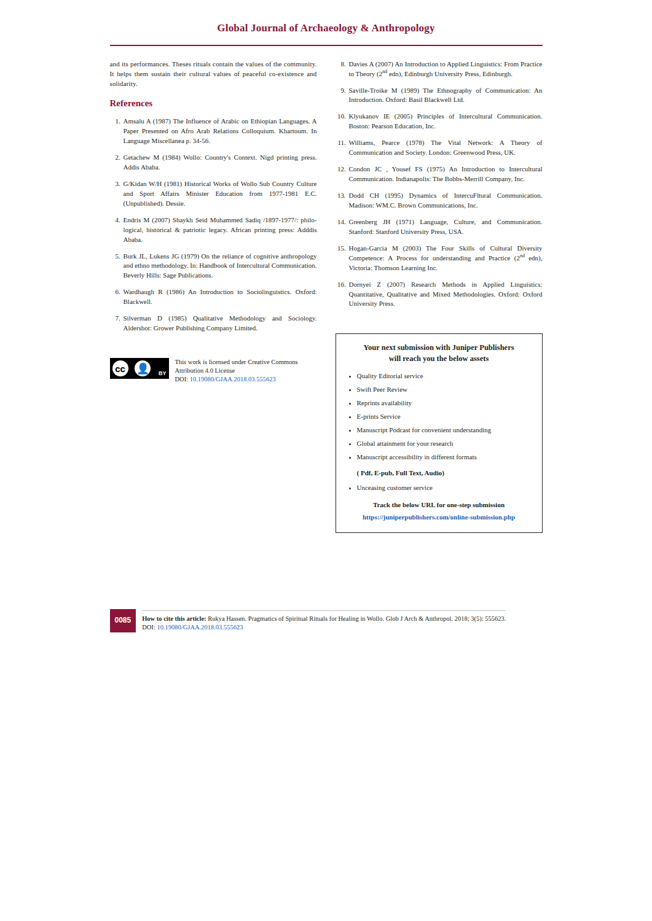Global Journal of Archaeology & Anthropology
and its performances. Theses rituals contain the values of the community. It helps them sustain their cultural values of peaceful co-existence and solidarity.
References
Amsalu A (1987) The Influence of Arabic on Ethiopian Languages. A Paper Presented on Afro Arab Relations Colloquium. Khartoum. In Language Miscellanea p. 34-56.
Getachew M (1984) Wollo: Country's Context. Nigd printing press. Addis Ababa.
G/Kidan W/H (1981) Historical Works of Wollo Sub Country Culture and Sport Affairs Minister Education from 1977-1981 E.C. (Unpublished). Dessie.
Endris M (2007) Shaykh Seid Muhammed Sadiq /1897-1977/: philological, historical & patriotic legacy. African printing press: Adddis Ababa.
Burk JL, Lukens JG (1979) On the reliance of cognitive anthropology and ethno methodology. In: Handbook of Intercultural Communication. Beverly Hills: Sage Publications.
Wardhaugh R (1986) An Introduction to Sociolinguistics. Oxford: Blackwell.
Silverman D (1985) Qualitative Methodology and Sociology. Aldershot: Grower Publishing Company Limited.
cc
👤
BY
This work is licensed under Creative Commons Attribution 4.0 License
DOI: 10.19080/GJAA.2018.03.555623
Davies A (2007) An Introduction to Applied Linguistics: From Practice to Theory (2nd edn), Edinburgh University Press, Edinburgh.
Saville-Troike M (1989) The Ethnography of Communication: An Introduction. Oxford: Basil Blackwell Ltd.
Klyukanov IE (2005) Principles of Intercultural Communication. Boston: Pearson Education, Inc.
Williams, Pearce (1978) The Vital Network: A Theory of Communication and Society. London: Greenwood Press, UK.
Condon JC , Yousef FS (1975) An Introduction to Intercultural Communication. Indianapolis: The Bobbs-Merrill Company, Inc.
Dodd CH (1995) Dynamics of IntercuFltural Communication. Madison: WM.C. Brown Communications, Inc.
Greenberg JH (1971) Language, Culture, and Communication. Stanford: Stanford University Press, USA.
Hogan-Garcia M (2003) The Four Skills of Cultural Diversity Competence: A Process for understanding and Practice (2nd edn), Victoria: Thomson Learning Inc.
Dornyei Z (2007) Research Methods in Applied Linguistics: Quantitative, Qualitative and Mixed Methodologies. Oxford: Oxford University Press.
Your next submission with Juniper Publishers
will reach you the below assets
Quality Editorial service
Swift Peer Review
Reprints availability
E-prints Service
Manuscript Podcast for convenient understanding
Global attainment for your research
Manuscript accessibility in different formats
( Pdf, E-pub, Full Text, Audio)
Unceasing customer service
Track the below URL for one-step submission https://juniperpublishers.com/online-submission.php
0085
How to cite this article: Rukya Hassen. Pragmatics of Spiritual Rituals for Healing in Wollo. Glob J Arch & Anthropol. 2018; 3(5): 555623.
DOI: 10.19080/GJAA.2018.03.555623